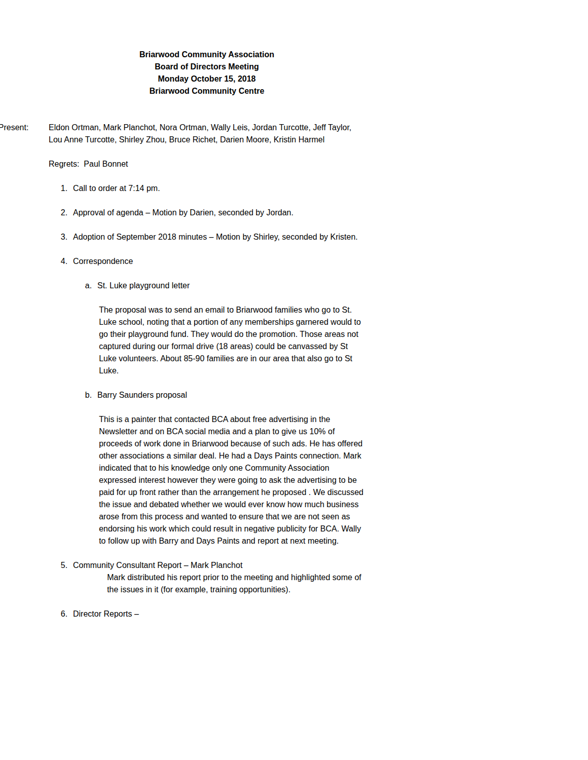Briarwood Community Association
Board of Directors Meeting
Monday October 15, 2018
Briarwood Community Centre
Present: Eldon Ortman, Mark Planchot, Nora Ortman, Wally Leis, Jordan Turcotte, Jeff Taylor, Lou Anne Turcotte, Shirley Zhou, Bruce Richet, Darien Moore, Kristin Harmel
Regrets: Paul Bonnet
Call to order at 7:14 pm.
Approval of agenda – Motion by Darien, seconded by Jordan.
Adoption of September 2018 minutes – Motion by Shirley, seconded by Kristen.
Correspondence
St. Luke playground letter
The proposal was to send an email to Briarwood families who go to St. Luke school, noting that a portion of any memberships garnered would to go their playground fund. They would do the promotion. Those areas not captured during our formal drive (18 areas) could be canvassed by St Luke volunteers. About 85-90 families are in our area that also go to St Luke.
Barry Saunders proposal
This is a painter that contacted BCA about free advertising in the Newsletter and on BCA social media and a plan to give us 10% of proceeds of work done in Briarwood because of such ads. He has offered other associations a similar deal. He had a Days Paints connection. Mark indicated that to his knowledge only one Community Association expressed interest however they were going to ask the advertising to be paid for up front rather than the arrangement he proposed . We discussed the issue and debated whether we would ever know how much business arose from this process and wanted to ensure that we are not seen as endorsing his work which could result in negative publicity for BCA. Wally to follow up with Barry and Days Paints and report at next meeting.
Community Consultant Report – Mark Planchot
Mark distributed his report prior to the meeting and highlighted some of the issues in it (for example, training opportunities).
Director Reports –